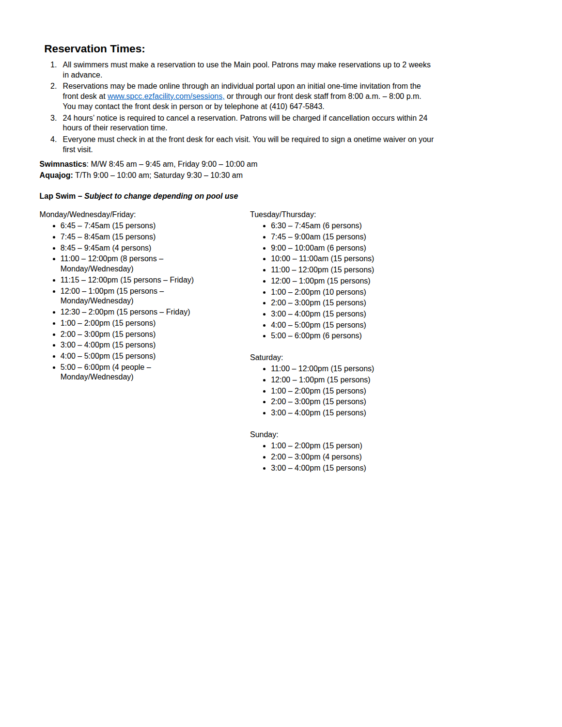Reservation Times:
All swimmers must make a reservation to use the Main pool. Patrons may make reservations up to 2 weeks in advance.
Reservations may be made online through an individual portal upon an initial one-time invitation from the front desk at www.spcc.ezfacility.com/sessions, or through our front desk staff from 8:00 a.m. – 8:00 p.m. You may contact the front desk in person or by telephone at (410) 647-5843.
24 hours’ notice is required to cancel a reservation. Patrons will be charged if cancellation occurs within 24 hours of their reservation time.
Everyone must check in at the front desk for each visit. You will be required to sign a onetime waiver on your first visit.
Swimnastics: M/W 8:45 am – 9:45 am, Friday 9:00 – 10:00 am
Aquajog: T/Th 9:00 – 10:00 am; Saturday 9:30 – 10:30 am
Lap Swim – Subject to change depending on pool use
Monday/Wednesday/Friday:
6:45 – 7:45am (15 persons)
7:45 – 8:45am (15 persons)
8:45 – 9:45am (4 persons)
11:00 – 12:00pm (8 persons – Monday/Wednesday)
11:15 – 12:00pm (15 persons – Friday)
12:00 – 1:00pm (15 persons – Monday/Wednesday)
12:30 – 2:00pm (15 persons – Friday)
1:00 – 2:00pm (15 persons)
2:00 – 3:00pm (15 persons)
3:00 – 4:00pm (15 persons)
4:00 – 5:00pm (15 persons)
5:00 – 6:00pm (4 people – Monday/Wednesday)
Tuesday/Thursday:
6:30 – 7:45am (6 persons)
7:45 – 9:00am (15 persons)
9:00 – 10:00am (6 persons)
10:00 – 11:00am (15 persons)
11:00 – 12:00pm (15 persons)
12:00 – 1:00pm (15 persons)
1:00 – 2:00pm (10 persons)
2:00 – 3:00pm (15 persons)
3:00 – 4:00pm (15 persons)
4:00 – 5:00pm (15 persons)
5:00 – 6:00pm (6 persons)
Saturday:
11:00 – 12:00pm (15 persons)
12:00 – 1:00pm (15 persons)
1:00 – 2:00pm (15 persons)
2:00 – 3:00pm (15 persons)
3:00 – 4:00pm (15 persons)
Sunday:
1:00 – 2:00pm (15 person)
2:00 – 3:00pm (4 persons)
3:00 – 4:00pm (15 persons)